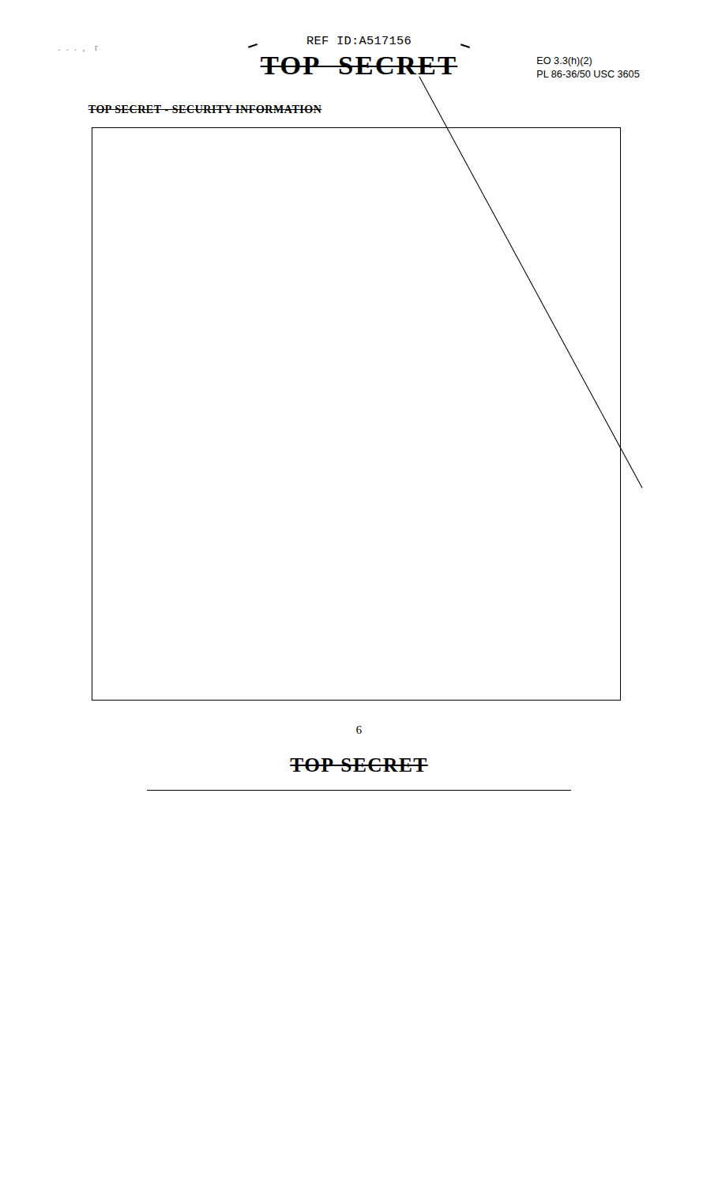. . . , r
REF ID:A517156
TOP SECRET
EO 3.3(h)(2)
PL 86-36/50 USC 3605
TOP SECRET - SECURITY INFORMATION
6
TOP SECRET